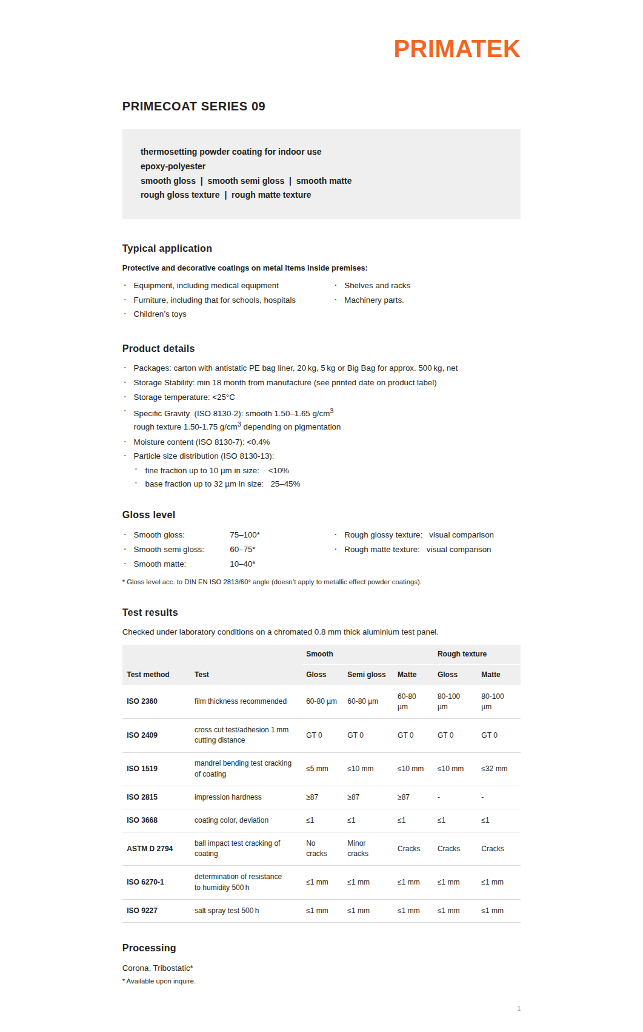PRIMATEK
PRIMECOAT SERIES 09
thermosetting powder coating for indoor use
epoxy-polyester
smooth gloss | smooth semi gloss | smooth matte
rough gloss texture | rough matte texture
Typical application
Protective and decorative coatings on metal items inside premises:
Equipment, including medical equipment
Furniture, including that for schools, hospitals
Children’s toys
Shelves and racks
Machinery parts.
Product details
Packages: carton with antistatic PE bag liner, 20 kg, 5 kg or Big Bag for approx. 500 kg, net
Storage Stability: min 18 month from manufacture (see printed date on product label)
Storage temperature: <25°C
Specific Gravity (ISO 8130-2): smooth 1.50–1.65 g/cm3
rough texture 1.50-1.75 g/cm3 depending on pigmentation
Moisture content (ISO 8130-7): <0.4%
Particle size distribution (ISO 8130-13):
fine fraction up to 10 µm in size: <10%
base fraction up to 32 µm in size: 25–45%
Gloss level
Smooth gloss: 75–100*
Smooth semi gloss: 60–75*
Smooth matte: 10–40*
Rough glossy texture: visual comparison
Rough matte texture: visual comparison
* Gloss level acc. to DIN EN ISO 2813/60° angle (doesn’t apply to metallic effect powder coatings).
Test results
Checked under laboratory conditions on a chromated 0.8 mm thick aluminium test panel.
| Test method | Test | Smooth | Rough texture |
| --- | --- | --- | --- |
| Gloss | Semi gloss | Matte | Gloss | Matte |
| ISO 2360 | film thickness recommended | 60-80 µm | 60-80 µm | 60-80 µm | 80-100 µm | 80-100 µm |
| ISO 2409 | cross cut test/adhesion 1 mm cutting distance | GT 0 | GT 0 | GT 0 | GT 0 | GT 0 |
| ISO 1519 | mandrel bending test cracking of coating | ≤5 mm | ≤10 mm | ≤10 mm | ≤10 mm | ≤32 mm |
| ISO 2815 | impression hardness | ≥87 | ≥87 | ≥87 | - | - |
| ISO 3668 | coating color, deviation | ≤1 | ≤1 | ≤1 | ≤1 | ≤1 |
| ASTM D 2794 | ball impact test cracking of coating | No cracks | Minor cracks | Cracks | Cracks | Cracks |
| ISO 6270-1 | determination of resistance to humidity 500 h | ≤1 mm | ≤1 mm | ≤1 mm | ≤1 mm | ≤1 mm |
| ISO 9227 | salt spray test 500 h | ≤1 mm | ≤1 mm | ≤1 mm | ≤1 mm | ≤1 mm |
Processing
Corona, Tribostatic*
* Available upon inquire.
1